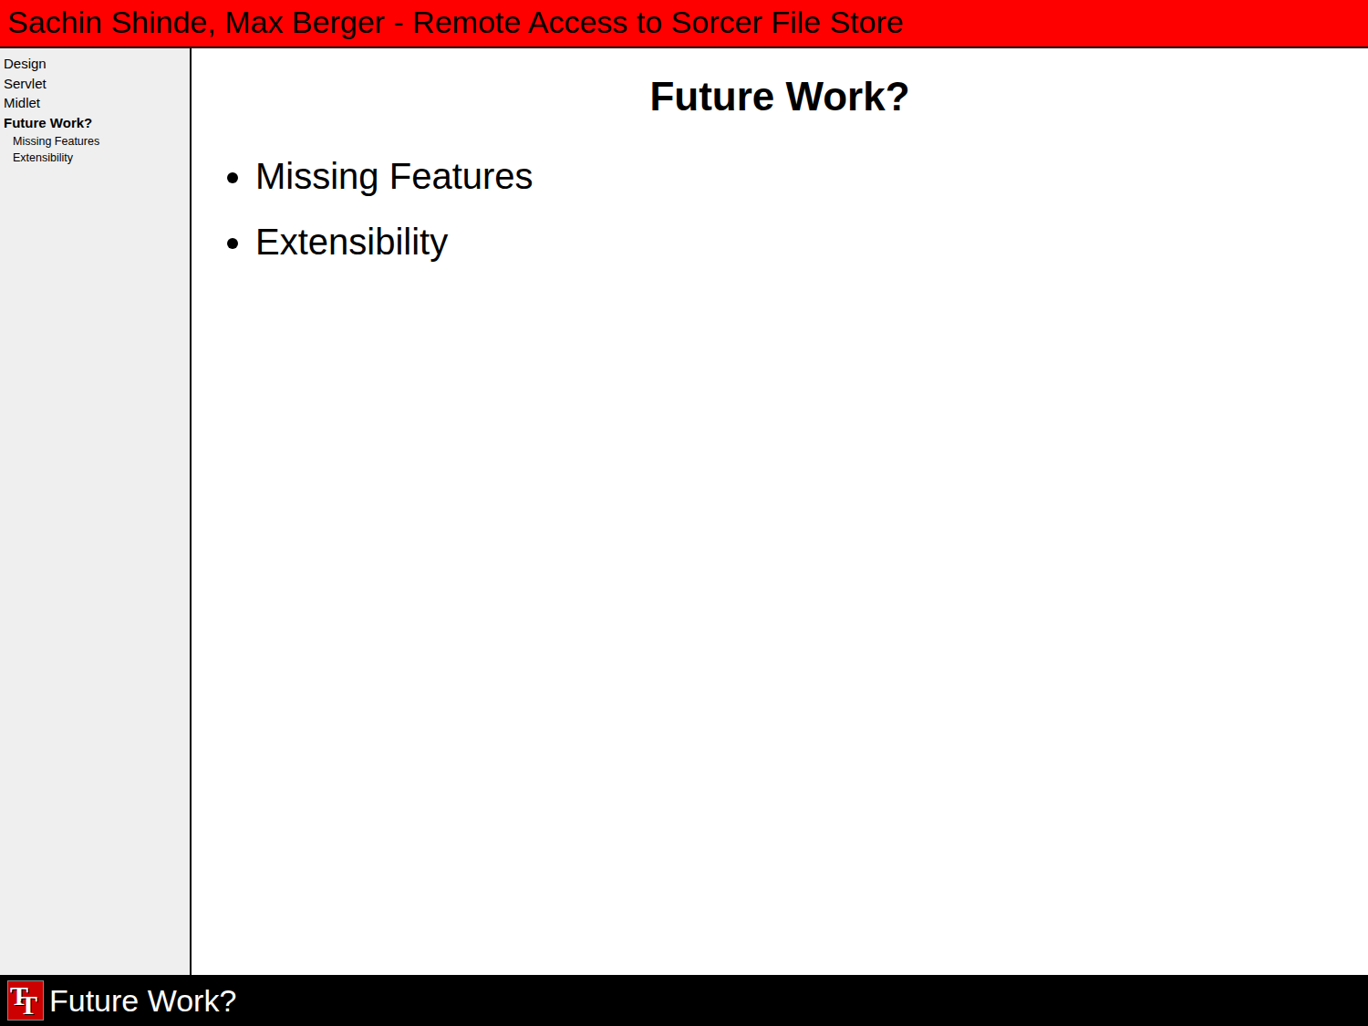Sachin Shinde, Max Berger - Remote Access to Sorcer File Store
Design
Servlet
Midlet
Future Work?
Missing Features
Extensibility
Future Work?
Missing Features
Extensibility
Future Work?